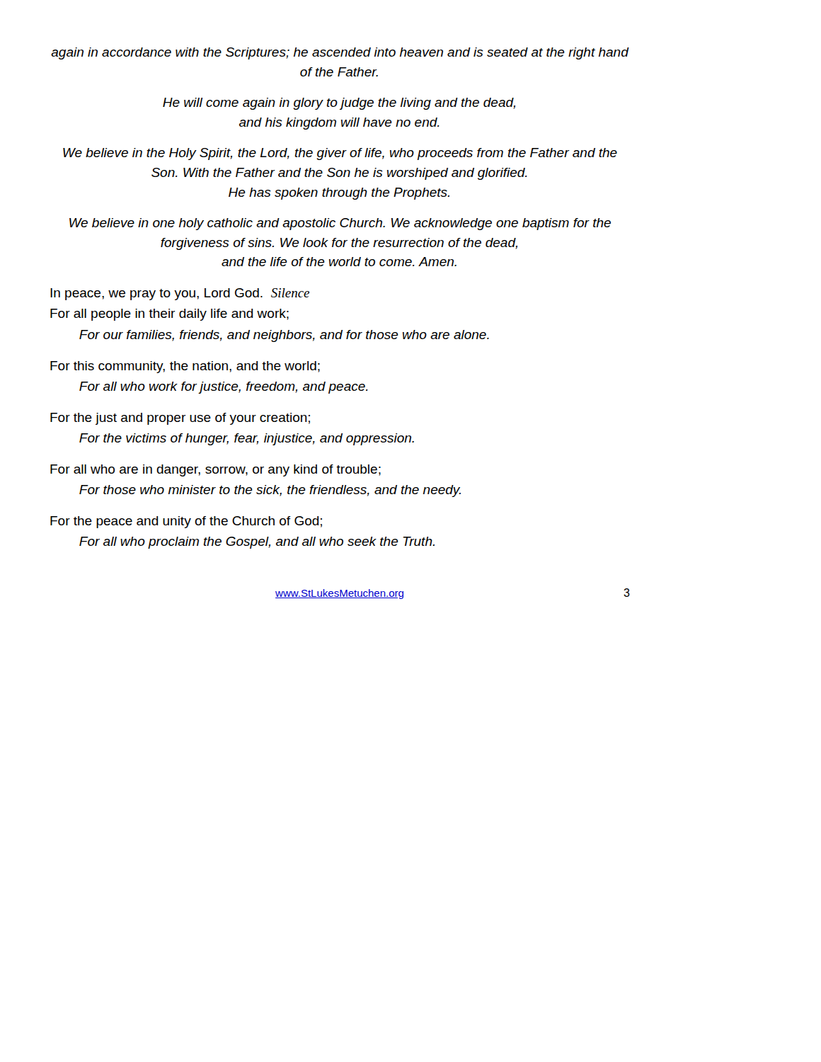again in accordance with the Scriptures; he ascended into heaven and is seated at the right hand of the Father.
He will come again in glory to judge the living and the dead,
and his kingdom will have no end.
We believe in the Holy Spirit, the Lord, the giver of life, who proceeds from the Father and the Son. With the Father and the Son he is worshiped and glorified.
He has spoken through the Prophets.
We believe in one holy catholic and apostolic Church. We acknowledge one baptism for the forgiveness of sins. We look for the resurrection of the dead,
and the life of the world to come. Amen.
In peace, we pray to you, Lord God. Silence
For all people in their daily life and work;
For our families, friends, and neighbors, and for those who are alone.
For this community, the nation, and the world;
For all who work for justice, freedom, and peace.
For the just and proper use of your creation;
For the victims of hunger, fear, injustice, and oppression.
For all who are in danger, sorrow, or any kind of trouble;
For those who minister to the sick, the friendless, and the needy.
For the peace and unity of the Church of God;
For all who proclaim the Gospel, and all who seek the Truth.
www.StLukesMetuchen.org 3